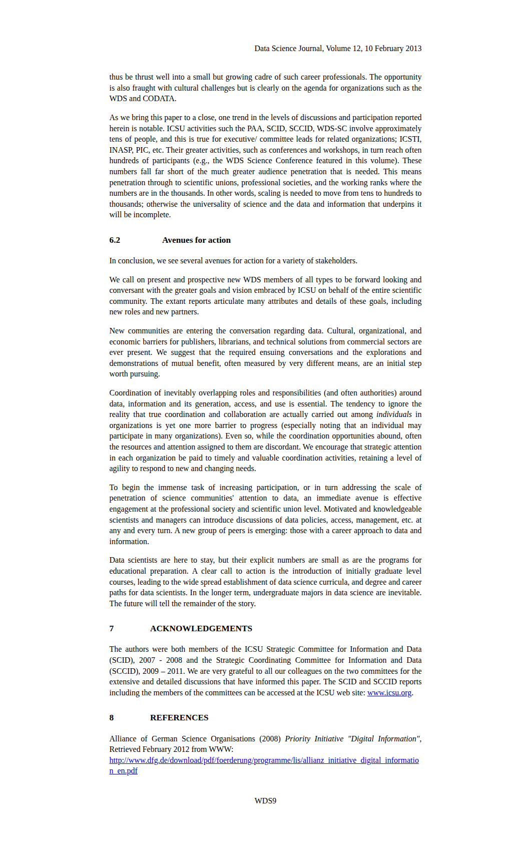Data Science Journal, Volume 12, 10 February 2013
thus be thrust well into a small but growing cadre of such career professionals. The opportunity is also fraught with cultural challenges but is clearly on the agenda for organizations such as the WDS and CODATA.
As we bring this paper to a close, one trend in the levels of discussions and participation reported herein is notable. ICSU activities such the PAA, SCID, SCCID, WDS-SC involve approximately tens of people, and this is true for executive/ committee leads for related organizations; ICSTI, INASP, PIC, etc. Their greater activities, such as conferences and workshops, in turn reach often hundreds of participants (e.g., the WDS Science Conference featured in this volume). These numbers fall far short of the much greater audience penetration that is needed. This means penetration through to scientific unions, professional societies, and the working ranks where the numbers are in the thousands. In other words, scaling is needed to move from tens to hundreds to thousands; otherwise the universality of science and the data and information that underpins it will be incomplete.
6.2 Avenues for action
In conclusion, we see several avenues for action for a variety of stakeholders.
We call on present and prospective new WDS members of all types to be forward looking and conversant with the greater goals and vision embraced by ICSU on behalf of the entire scientific community. The extant reports articulate many attributes and details of these goals, including new roles and new partners.
New communities are entering the conversation regarding data. Cultural, organizational, and economic barriers for publishers, librarians, and technical solutions from commercial sectors are ever present. We suggest that the required ensuing conversations and the explorations and demonstrations of mutual benefit, often measured by very different means, are an initial step worth pursuing.
Coordination of inevitably overlapping roles and responsibilities (and often authorities) around data, information and its generation, access, and use is essential. The tendency to ignore the reality that true coordination and collaboration are actually carried out among individuals in organizations is yet one more barrier to progress (especially noting that an individual may participate in many organizations). Even so, while the coordination opportunities abound, often the resources and attention assigned to them are discordant. We encourage that strategic attention in each organization be paid to timely and valuable coordination activities, retaining a level of agility to respond to new and changing needs.
To begin the immense task of increasing participation, or in turn addressing the scale of penetration of science communities' attention to data, an immediate avenue is effective engagement at the professional society and scientific union level. Motivated and knowledgeable scientists and managers can introduce discussions of data policies, access, management, etc. at any and every turn. A new group of peers is emerging: those with a career approach to data and information.
Data scientists are here to stay, but their explicit numbers are small as are the programs for educational preparation. A clear call to action is the introduction of initially graduate level courses, leading to the wide spread establishment of data science curricula, and degree and career paths for data scientists. In the longer term, undergraduate majors in data science are inevitable. The future will tell the remainder of the story.
7 ACKNOWLEDGEMENTS
The authors were both members of the ICSU Strategic Committee for Information and Data (SCID), 2007 - 2008 and the Strategic Coordinating Committee for Information and Data (SCCID), 2009 – 2011. We are very grateful to all our colleagues on the two committees for the extensive and detailed discussions that have informed this paper. The SCID and SCCID reports including the members of the committees can be accessed at the ICSU web site: www.icsu.org.
8 REFERENCES
Alliance of German Science Organisations (2008) Priority Initiative "Digital Information", Retrieved February 2012 from WWW:
http://www.dfg.de/download/pdf/foerderung/programme/lis/allianz_initiative_digital_information_en.pdf
WDS9